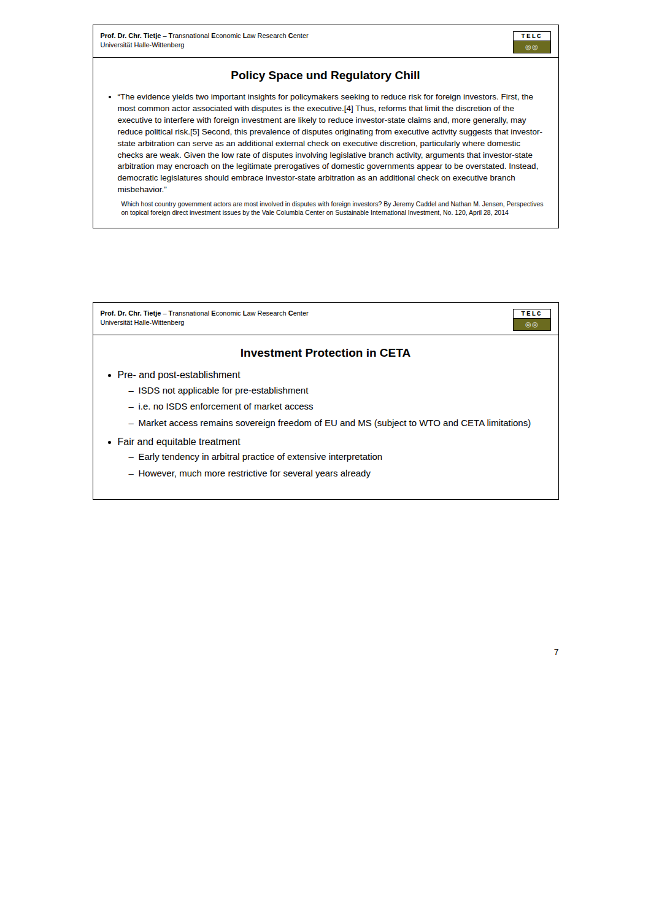Prof. Dr. Chr. Tietje – Transnational Economic Law Research Center
Universität Halle-Wittenberg
TELC
◎◎
Policy Space und Regulatory Chill
“The evidence yields two important insights for policymakers seeking to reduce risk for foreign investors. First, the most common actor associated with disputes is the executive.[4] Thus, reforms that limit the discretion of the executive to interfere with foreign investment are likely to reduce investor-state claims and, more generally, may reduce political risk.[5] Second, this prevalence of disputes originating from executive activity suggests that investor-state arbitration can serve as an additional external check on executive discretion, particularly where domestic checks are weak. Given the low rate of disputes involving legislative branch activity, arguments that investor-state arbitration may encroach on the legitimate prerogatives of domestic governments appear to be overstated. Instead, democratic legislatures should embrace investor-state arbitration as an additional check on executive branch misbehavior.”
Which host country government actors are most involved in disputes with foreign investors? By Jeremy Caddel and Nathan M. Jensen, Perspectives on topical foreign direct investment issues by the Vale Columbia Center on Sustainable International Investment, No. 120, April 28, 2014
Prof. Dr. Chr. Tietje – Transnational Economic Law Research Center
Universität Halle-Wittenberg
TELC
◎◎
Investment Protection in CETA
Pre- and post-establishment
ISDS not applicable for pre-establishment
i.e. no ISDS enforcement of market access
Market access remains sovereign freedom of EU and MS (subject to WTO and CETA limitations)
Fair and equitable treatment
Early tendency in arbitral practice of extensive interpretation
However, much more restrictive for several years already
7